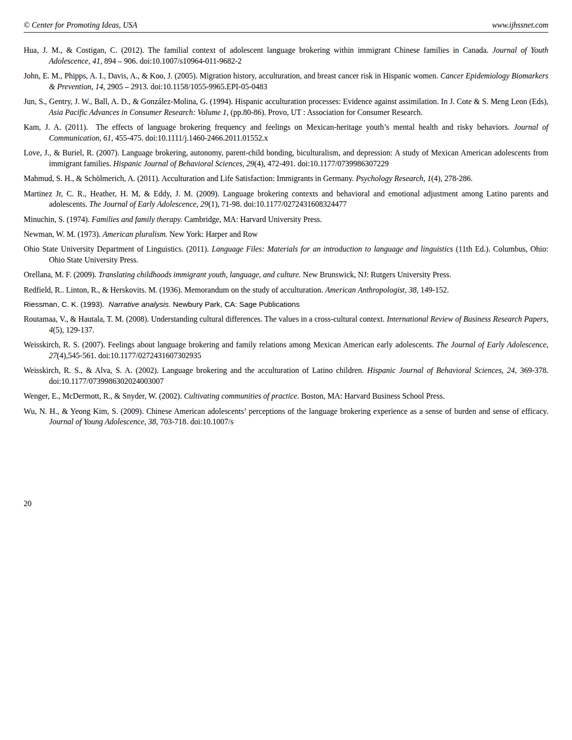© Center for Promoting Ideas, USA www.ijhssnet.com
Hua, J. M., & Costigan, C. (2012). The familial context of adolescent language brokering within immigrant Chinese families in Canada. Journal of Youth Adolescence, 41, 894 – 906. doi:10.1007/s10964-011-9682-2
John, E. M., Phipps, A. I., Davis, A., & Koo, J. (2005). Migration history, acculturation, and breast cancer risk in Hispanic women. Cancer Epidemiology Biomarkers & Prevention, 14, 2905 – 2913. doi:10.1158/1055-9965.EPI-05-0483
Jun, S., Gentry, J. W., Ball, A. D., & González-Molina, G. (1994). Hispanic acculturation processes: Evidence against assimilation. In J. Cote & S. Meng Leon (Eds), Asia Pacific Advances in Consumer Research: Volume 1, (pp.80-86). Provo, UT : Association for Consumer Research.
Kam, J. A. (2011). The effects of language brokering frequency and feelings on Mexican-heritage youth’s mental health and risky behaviors. Journal of Communication, 61, 455-475. doi:10.1111/j.1460-2466.2011.01552.x
Love, J., & Buriel, R. (2007). Language brokering, autonomy, parent-child bonding, biculturalism, and depression: A study of Mexican American adolescents from immigrant families. Hispanic Journal of Behavioral Sciences, 29(4), 472-491. doi:10.1177/0739986307229
Mahmud, S. H., & Schölmerich, A. (2011). Acculturation and Life Satisfaction: Immigrants in Germany. Psychology Research, 1(4), 278-286.
Martinez Jr, C. R., Heather, H. M, & Eddy, J. M. (2009). Language brokering contexts and behavioral and emotional adjustment among Latino parents and adolescents. The Journal of Early Adolescence, 29(1), 71-98. doi:10.1177/0272431608324477
Minuchin, S. (1974). Families and family therapy. Cambridge, MA: Harvard University Press.
Newman, W. M. (1973). American pluralism. New York: Harper and Row
Ohio State University Department of Linguistics. (2011). Language Files: Materials for an introduction to language and linguistics (11th Ed.). Columbus, Ohio: Ohio State University Press.
Orellana, M. F. (2009). Translating childhoods immigrant youth, language, and culture. New Brunswick, NJ: Rutgers University Press.
Redfield, R.. Linton, R., & Herskovits. M. (1936). Memorandum on the study of acculturation. American Anthropologist, 38, 149-152.
Riessman, C. K. (1993). Narrative analysis. Newbury Park, CA: Sage Publications
Routamaa, V., & Hautala, T. M. (2008). Understanding cultural differences. The values in a cross-cultural context. International Review of Business Research Papers, 4(5), 129-137.
Weisskirch, R. S. (2007). Feelings about language brokering and family relations among Mexican American early adolescents. The Journal of Early Adolescence, 27(4),545-561. doi:10.1177/0272431607302935
Weisskirch, R. S., & Alva, S. A. (2002). Language brokering and the acculturation of Latino children. Hispanic Journal of Behavioral Sciences, 24, 369-378. doi:10.1177/0739986302024003007
Wenger, E., McDermott, R., & Snyder, W. (2002). Cultivating communities of practice. Boston, MA: Harvard Business School Press.
Wu, N. H., & Yeong Kim, S. (2009). Chinese American adolescents’ perceptions of the language brokering experience as a sense of burden and sense of efficacy. Journal of Young Adolescence, 38, 703-718. doi:10.1007/s
20